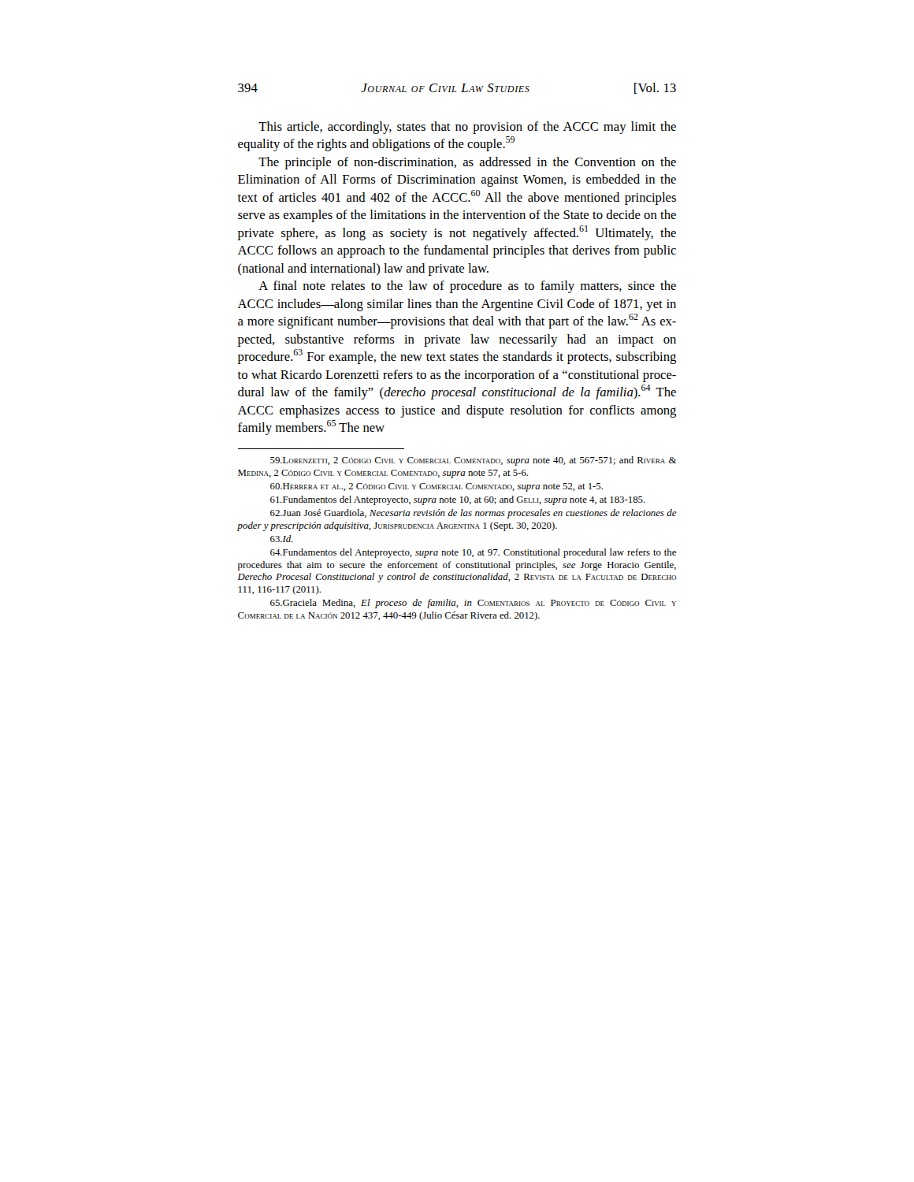394 Journal of Civil Law Studies [Vol. 13
This article, accordingly, states that no provision of the ACCC may limit the equality of the rights and obligations of the couple.59
The principle of non-discrimination, as addressed in the Convention on the Elimination of All Forms of Discrimination against Women, is embedded in the text of articles 401 and 402 of the ACCC.60 All the above mentioned principles serve as examples of the limitations in the intervention of the State to decide on the private sphere, as long as society is not negatively affected.61 Ultimately, the ACCC follows an approach to the fundamental principles that derives from public (national and international) law and private law.
A final note relates to the law of procedure as to family matters, since the ACCC includes—along similar lines than the Argentine Civil Code of 1871, yet in a more significant number—provisions that deal with that part of the law.62 As expected, substantive reforms in private law necessarily had an impact on procedure.63 For example, the new text states the standards it protects, subscribing to what Ricardo Lorenzetti refers to as the incorporation of a “constitutional procedural law of the family” (derecho procesal constitucional de la familia).64 The ACCC emphasizes access to justice and dispute resolution for conflicts among family members.65 The new
59. Lorenzetti, 2 Código Civil y Comercial Comentado, supra note 40, at 567-571; and Rivera & Medina, 2 Código Civil y Comercial Comentado, supra note 57, at 5-6.
60. Herrera et al., 2 Código Civil y Comercial Comentado, supra note 52, at 1-5.
61. Fundamentos del Anteproyecto, supra note 10, at 60; and Gelli, supra note 4, at 183-185.
62. Juan José Guardiola, Necesaria revisión de las normas procesales en cuestiones de relaciones de poder y prescripción adquisitiva, Jurisprudencia Argentina 1 (Sept. 30, 2020).
63. Id.
64. Fundamentos del Anteproyecto, supra note 10, at 97. Constitutional procedural law refers to the procedures that aim to secure the enforcement of constitutional principles, see Jorge Horacio Gentile, Derecho Procesal Constitucional y control de constitucionalidad, 2 Revista de la Facultad de Derecho 111, 116-117 (2011).
65. Graciela Medina, El proceso de familia, in Comentarios al Proyecto de Código Civil y Comercial de la Nación 2012 437, 440-449 (Julio César Rivera ed. 2012).